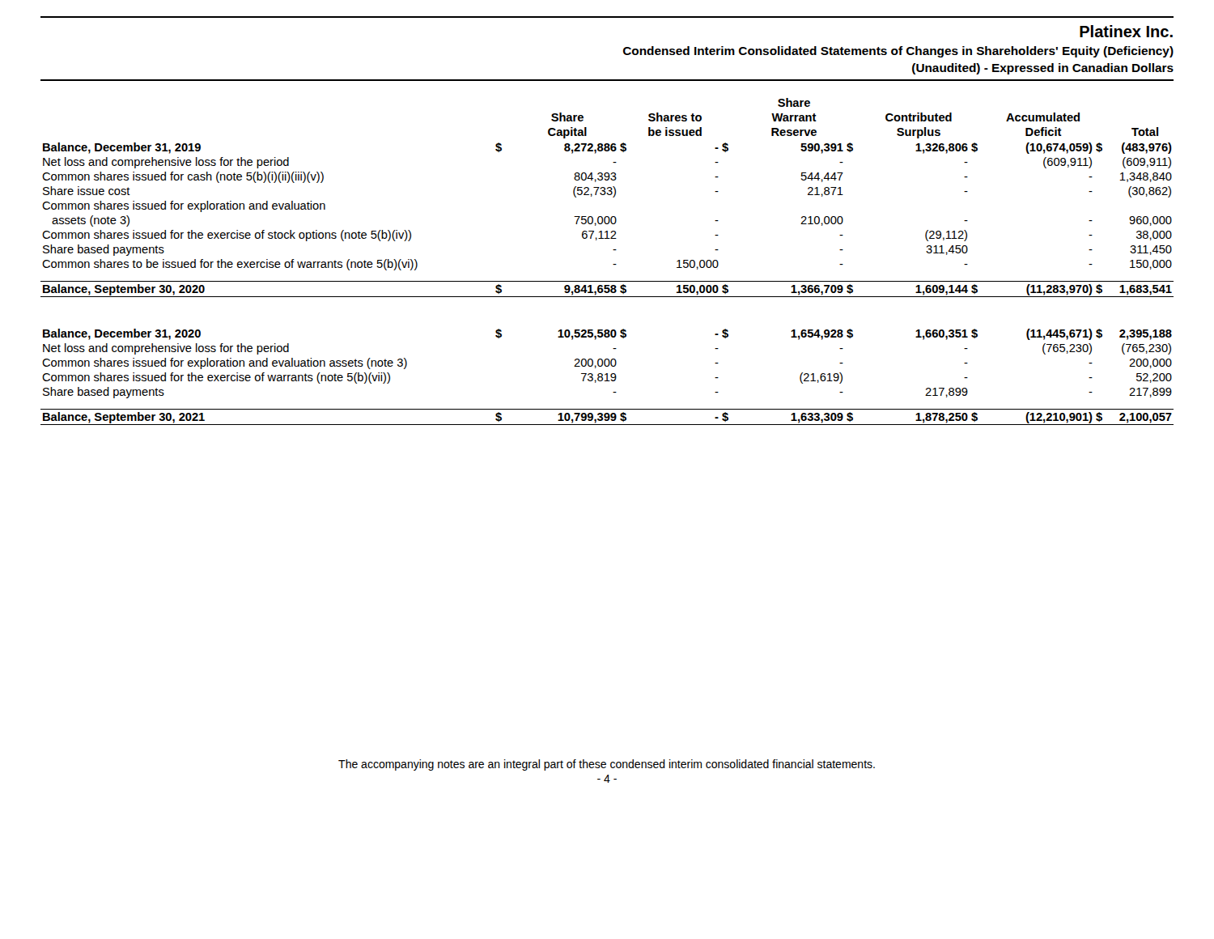Platinex Inc.
Condensed Interim Consolidated Statements of Changes in Shareholders' Equity (Deficiency)
(Unaudited) - Expressed in Canadian Dollars
| | | Share Capital | | Shares to be issued | | Share Warrant Reserve | | Contributed Surplus | | Accumulated Deficit | | Total |
| --- | --- | --- | --- | --- | --- | --- | --- | --- | --- | --- | --- | --- |
| Balance, December 31, 2019 | $ | 8,272,886 | $ | - | $ | 590,391 | $ | 1,326,806 | $ | (10,674,059) | $ | (483,976) |
| Net loss and comprehensive loss for the period | | - | | - | | - | | - | | (609,911) | | (609,911) |
| Common shares issued for cash (note 5(b)(i)(ii)(iii)(v)) | | 804,393 | | - | | 544,447 | | - | | - | | 1,348,840 |
| Share issue cost | | (52,733) | | - | | 21,871 | | - | | - | | (30,862) |
| Common shares issued for exploration and evaluation | | | | | | | | | | | | |
| assets (note 3) | | 750,000 | | - | | 210,000 | | - | | - | | 960,000 |
| Common shares issued for the exercise of stock options (note 5(b)(iv)) | | 67,112 | | - | | - | | (29,112) | | - | | 38,000 |
| Share based payments | | - | | - | | - | | 311,450 | | - | | 311,450 |
| Common shares to be issued for the exercise of warrants (note 5(b)(vi)) | | - | | 150,000 | | - | | - | | - | | 150,000 |
| Balance, September 30, 2020 | $ | 9,841,658 | $ | 150,000 | $ | 1,366,709 | $ | 1,609,144 | $ | (11,283,970) | $ | 1,683,541 |
| Balance, December 31, 2020 | $ | 10,525,580 | $ | - | $ | 1,654,928 | $ | 1,660,351 | $ | (11,445,671) | $ | 2,395,188 |
| Net loss and comprehensive loss for the period | | - | | - | | - | | - | | (765,230) | | (765,230) |
| Common shares issued for exploration and evaluation assets (note 3) | | 200,000 | | - | | - | | - | | - | | 200,000 |
| Common shares issued for the exercise of warrants (note 5(b)(vii)) | | 73,819 | | - | | (21,619) | | - | | - | | 52,200 |
| Share based payments | | - | | - | | - | | 217,899 | | - | | 217,899 |
| Balance, September 30, 2021 | $ | 10,799,399 | $ | - | $ | 1,633,309 | $ | 1,878,250 | $ | (12,210,901) | $ | 2,100,057 |
The accompanying notes are an integral part of these condensed interim consolidated financial statements.
- 4 -